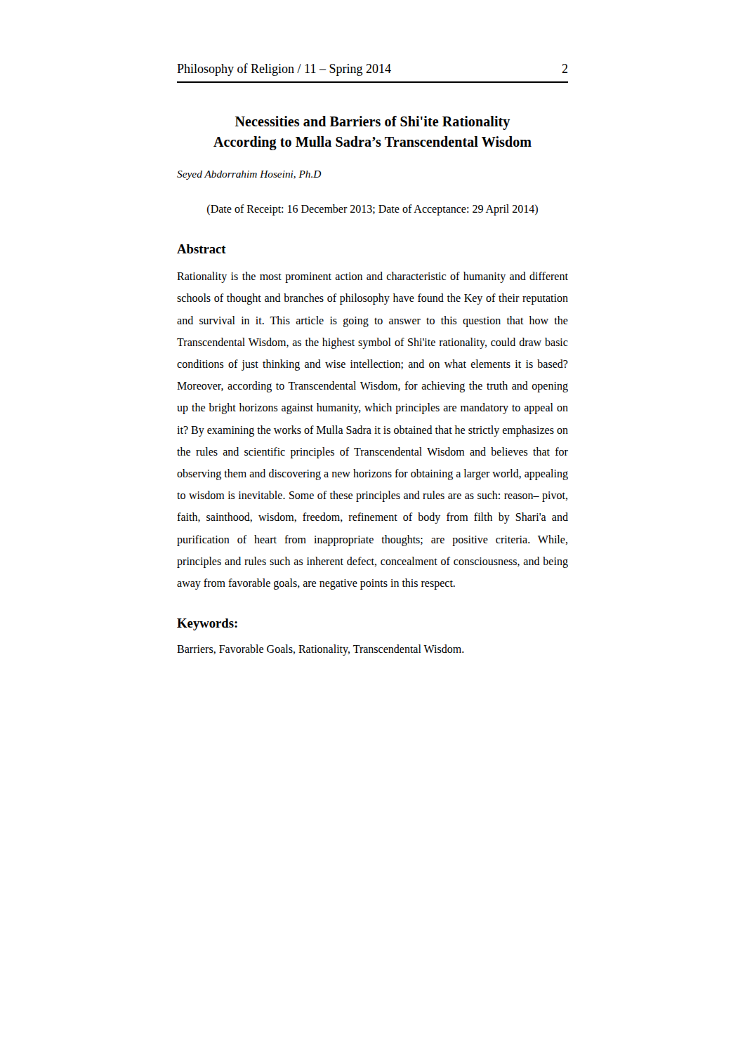Philosophy of Religion / 11 – Spring 2014 2
Necessities and Barriers of Shi'ite Rationality
According to Mulla Sadra’s Transcendental Wisdom
Seyed Abdorrahim Hoseini, Ph.D
(Date of Receipt: 16 December 2013; Date of Acceptance: 29 April 2014)
Abstract
Rationality is the most prominent action and characteristic of humanity and different schools of thought and branches of philosophy have found the Key of their reputation and survival in it. This article is going to answer to this question that how the Transcendental Wisdom, as the highest symbol of Shi'ite rationality, could draw basic conditions of just thinking and wise intellection; and on what elements it is based? Moreover, according to Transcendental Wisdom, for achieving the truth and opening up the bright horizons against humanity, which principles are mandatory to appeal on it? By examining the works of Mulla Sadra it is obtained that he strictly emphasizes on the rules and scientific principles of Transcendental Wisdom and believes that for observing them and discovering a new horizons for obtaining a larger world, appealing to wisdom is inevitable. Some of these principles and rules are as such: reason– pivot, faith, sainthood, wisdom, freedom, refinement of body from filth by Shari'a and purification of heart from inappropriate thoughts; are positive criteria. While, principles and rules such as inherent defect, concealment of consciousness, and being away from favorable goals, are negative points in this respect.
Keywords:
Barriers, Favorable Goals, Rationality, Transcendental Wisdom.